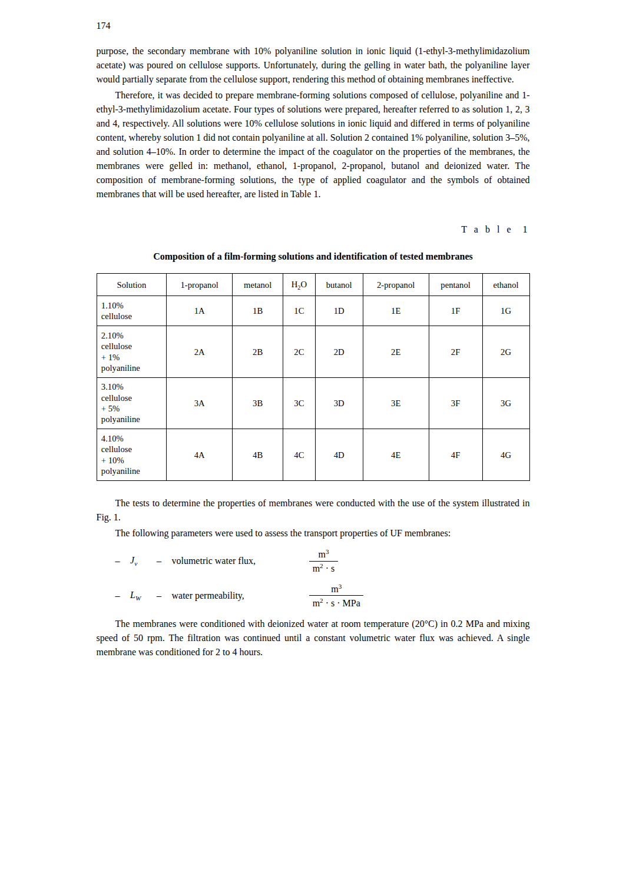174
purpose, the secondary membrane with 10% polyaniline solution in ionic liquid (1-ethyl-3-methylimidazolium acetate) was poured on cellulose supports. Unfortunately, during the gelling in water bath, the polyaniline layer would partially separate from the cellulose support, rendering this method of obtaining membranes ineffective.
Therefore, it was decided to prepare membrane-forming solutions composed of cellulose, polyaniline and 1-ethyl-3-methylimidazolium acetate. Four types of solutions were prepared, hereafter referred to as solution 1, 2, 3 and 4, respectively. All solutions were 10% cellulose solutions in ionic liquid and differed in terms of polyaniline content, whereby solution 1 did not contain polyaniline at all. Solution 2 contained 1% polyaniline, solution 3–5%, and solution 4–10%. In order to determine the impact of the coagulator on the properties of the membranes, the membranes were gelled in: methanol, ethanol, 1-propanol, 2-propanol, butanol and deionized water. The composition of membrane-forming solutions, the type of applied coagulator and the symbols of obtained membranes that will be used hereafter, are listed in Table 1.
T a b l e 1
Composition of a film-forming solutions and identification of tested membranes
| Solution | 1-propanol | metanol | H 2 O | butanol | 2-propanol | pentanol | ethanol |
| --- | --- | --- | --- | --- | --- | --- | --- |
| 1.10% cellulose | 1A | 1B | 1C | 1D | 1E | 1F | 1G |
| 2.10% cellulose + 1% polyaniline | 2A | 2B | 2C | 2D | 2E | 2F | 2G |
| 3.10% cellulose + 5% polyaniline | 3A | 3B | 3C | 3D | 3E | 3F | 3G |
| 4.10% cellulose + 10% polyaniline | 4A | 4B | 4C | 4D | 4E | 4F | 4G |
The tests to determine the properties of membranes were conducted with the use of the system illustrated in Fig. 1.
The following parameters were used to assess the transport properties of UF membranes:
– Jv – volumetric water flux, m3 m2 · s
– LW – water permeability, m3 m2 · s · MPa
The membranes were conditioned with deionized water at room temperature (20°C) in 0.2 MPa and mixing speed of 50 rpm. The filtration was continued until a constant volumetric water flux was achieved. A single membrane was conditioned for 2 to 4 hours.